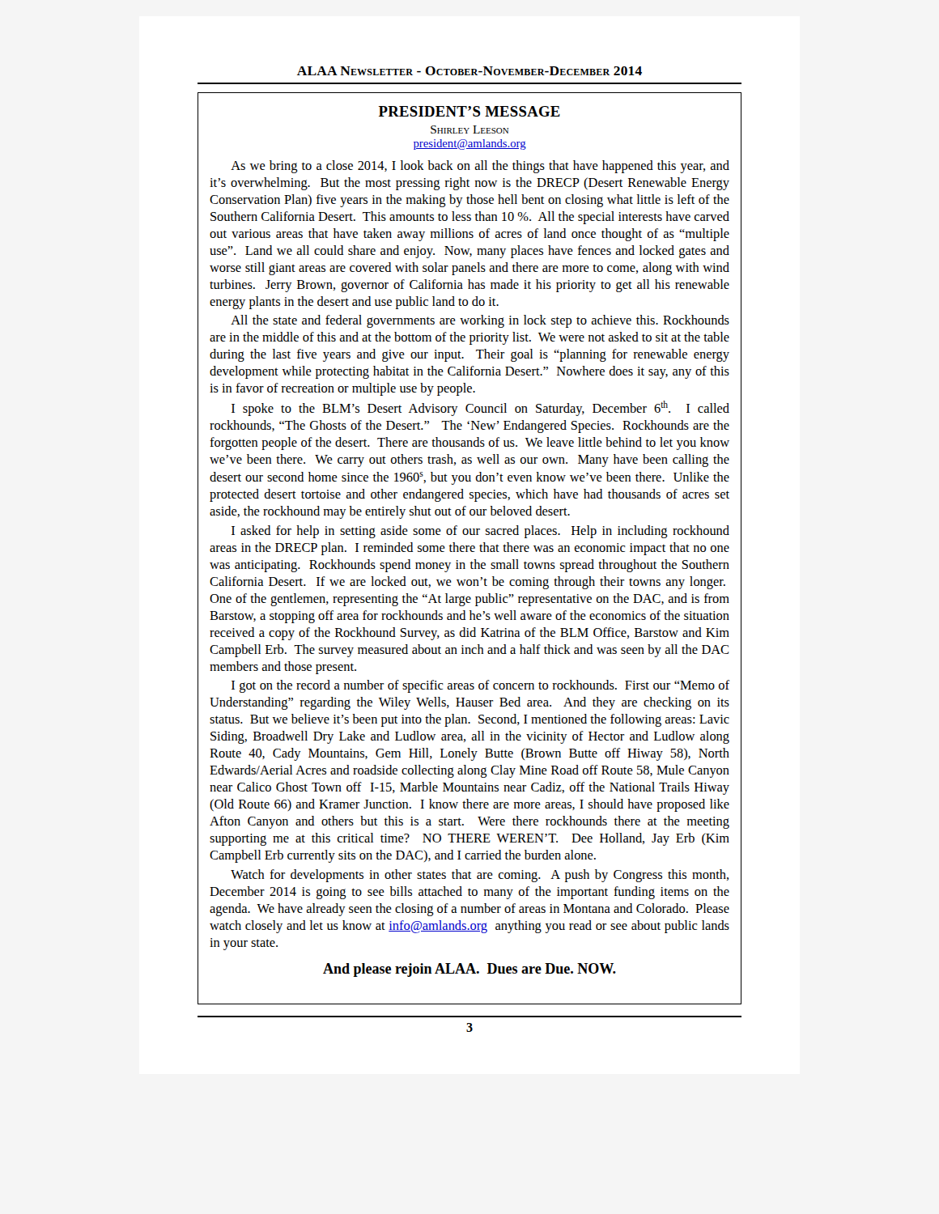ALAA Newsletter - October-November-December 2014
PRESIDENT’S MESSAGE
Shirley Leeson
president@amlands.org
As we bring to a close 2014, I look back on all the things that have happened this year, and it’s overwhelming. But the most pressing right now is the DRECP (Desert Renewable Energy Conservation Plan) five years in the making by those hell bent on closing what little is left of the Southern California Desert. This amounts to less than 10 %. All the special interests have carved out various areas that have taken away millions of acres of land once thought of as “multiple use”. Land we all could share and enjoy. Now, many places have fences and locked gates and worse still giant areas are covered with solar panels and there are more to come, along with wind turbines. Jerry Brown, governor of California has made it his priority to get all his renewable energy plants in the desert and use public land to do it.
All the state and federal governments are working in lock step to achieve this. Rockhounds are in the middle of this and at the bottom of the priority list. We were not asked to sit at the table during the last five years and give our input. Their goal is “planning for renewable energy development while protecting habitat in the California Desert.” Nowhere does it say, any of this is in favor of recreation or multiple use by people.
I spoke to the BLM’s Desert Advisory Council on Saturday, December 6th. I called rockhounds, “The Ghosts of the Desert.” The ‘New’ Endangered Species. Rockhounds are the forgotten people of the desert. There are thousands of us. We leave little behind to let you know we’ve been there. We carry out others trash, as well as our own. Many have been calling the desert our second home since the 1960s, but you don’t even know we’ve been there. Unlike the protected desert tortoise and other endangered species, which have had thousands of acres set aside, the rockhound may be entirely shut out of our beloved desert.
I asked for help in setting aside some of our sacred places. Help in including rockhound areas in the DRECP plan. I reminded some there that there was an economic impact that no one was anticipating. Rockhounds spend money in the small towns spread throughout the Southern California Desert. If we are locked out, we won’t be coming through their towns any longer. One of the gentlemen, representing the “At large public” representative on the DAC, and is from Barstow, a stopping off area for rockhounds and he’s well aware of the economics of the situation received a copy of the Rockhound Survey, as did Katrina of the BLM Office, Barstow and Kim Campbell Erb. The survey measured about an inch and a half thick and was seen by all the DAC members and those present.
I got on the record a number of specific areas of concern to rockhounds. First our “Memo of Understanding” regarding the Wiley Wells, Hauser Bed area. And they are checking on its status. But we believe it’s been put into the plan. Second, I mentioned the following areas: Lavic Siding, Broadwell Dry Lake and Ludlow area, all in the vicinity of Hector and Ludlow along Route 40, Cady Mountains, Gem Hill, Lonely Butte (Brown Butte off Hiway 58), North Edwards/Aerial Acres and roadside collecting along Clay Mine Road off Route 58, Mule Canyon near Calico Ghost Town off I-15, Marble Mountains near Cadiz, off the National Trails Hiway (Old Route 66) and Kramer Junction. I know there are more areas, I should have proposed like Afton Canyon and others but this is a start. Were there rockhounds there at the meeting supporting me at this critical time? NO THERE WEREN’T. Dee Holland, Jay Erb (Kim Campbell Erb currently sits on the DAC), and I carried the burden alone.
Watch for developments in other states that are coming. A push by Congress this month, December 2014 is going to see bills attached to many of the important funding items on the agenda. We have already seen the closing of a number of areas in Montana and Colorado. Please watch closely and let us know at info@amlands.org anything you read or see about public lands in your state.
And please rejoin ALAA. Dues are Due. NOW.
3